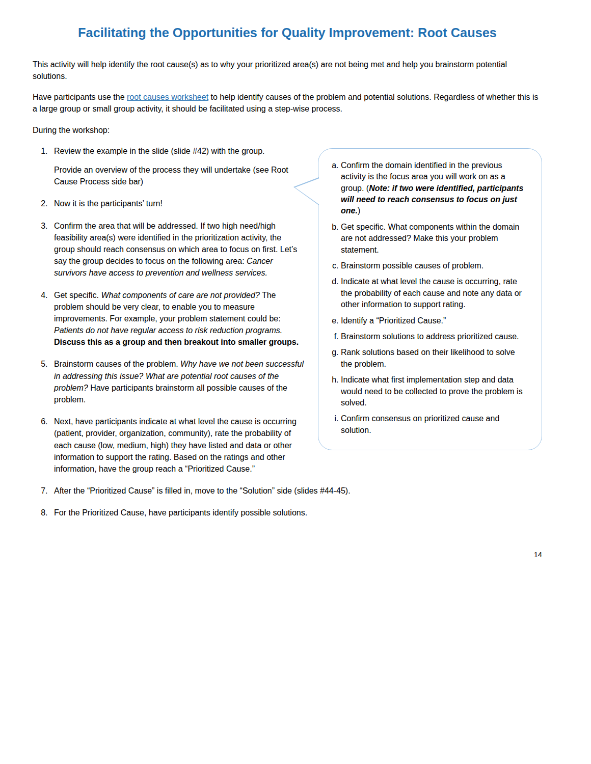Facilitating the Opportunities for Quality Improvement: Root Causes
This activity will help identify the root cause(s) as to why your prioritized area(s) are not being met and help you brainstorm potential solutions.
Have participants use the root causes worksheet to help identify causes of the problem and potential solutions. Regardless of whether this is a large group or small group activity, it should be facilitated using a step-wise process.
During the workshop:
Confirm the domain identified in the previous activity is the focus area you will work on as a group. (Note: if two were identified, participants will need to reach consensus to focus on just one.)
Get specific. What components within the domain are not addressed? Make this your problem statement.
Brainstorm possible causes of problem.
Indicate at what level the cause is occurring, rate the probability of each cause and note any data or other information to support rating.
Identify a “Prioritized Cause.”
Brainstorm solutions to address prioritized cause.
Rank solutions based on their likelihood to solve the problem.
Indicate what first implementation step and data would need to be collected to prove the problem is solved.
Confirm consensus on prioritized cause and solution.
Review the example in the slide (slide #42) with the group.
Provide an overview of the process they will undertake (see Root Cause Process side bar)
Now it is the participants’ turn!
Confirm the area that will be addressed. If two high need/high feasibility area(s) were identified in the prioritization activity, the group should reach consensus on which area to focus on first. Let’s say the group decides to focus on the following area: Cancer survivors have access to prevention and wellness services.
Get specific. What components of care are not provided? The problem should be very clear, to enable you to measure improvements. For example, your problem statement could be: Patients do not have regular access to risk reduction programs. Discuss this as a group and then breakout into smaller groups.
Brainstorm causes of the problem. Why have we not been successful in addressing this issue? What are potential root causes of the problem? Have participants brainstorm all possible causes of the problem.
Next, have participants indicate at what level the cause is occurring (patient, provider, organization, community), rate the probability of each cause (low, medium, high) they have listed and data or other information to support the rating. Based on the ratings and other information, have the group reach a “Prioritized Cause.”
After the “Prioritized Cause” is filled in, move to the “Solution” side (slides #44-45).
For the Prioritized Cause, have participants identify possible solutions.
14